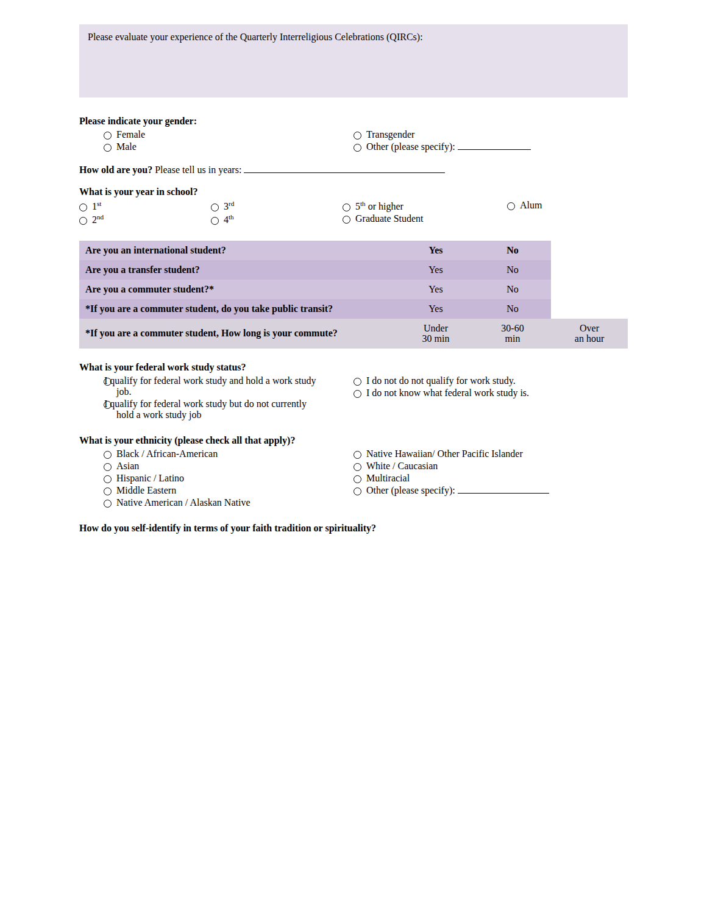Please evaluate your experience of the Quarterly Interreligious Celebrations (QIRCs):
Please indicate your gender:
Female
Male
Transgender
Other (please specify):
How old are you? Please tell us in years:
What is your year in school?
1st
2nd
3rd
4th
5th or higher
Graduate Student
Alum
| Are you an international student? | Yes | No |
| Are you a transfer student? | Yes | No |
| Are you a commuter student?* | Yes | No |
| *If you are a commuter student, do you take public transit? | Yes | No |
| *If you are a commuter student, How long is your commute? | Under 30 min | 30-60 min | Over an hour |
What is your federal work study status?
I qualify for federal work study and hold a work study job.
I qualify for federal work study but do not currently hold a work study job
I do not do not qualify for work study.
I do not know what federal work study is.
What is your ethnicity (please check all that apply)?
Black / African-American
Asian
Hispanic / Latino
Middle Eastern
Native American / Alaskan Native
Native Hawaiian/ Other Pacific Islander
White / Caucasian
Multiracial
Other (please specify):
How do you self-identify in terms of your faith tradition or spirituality?